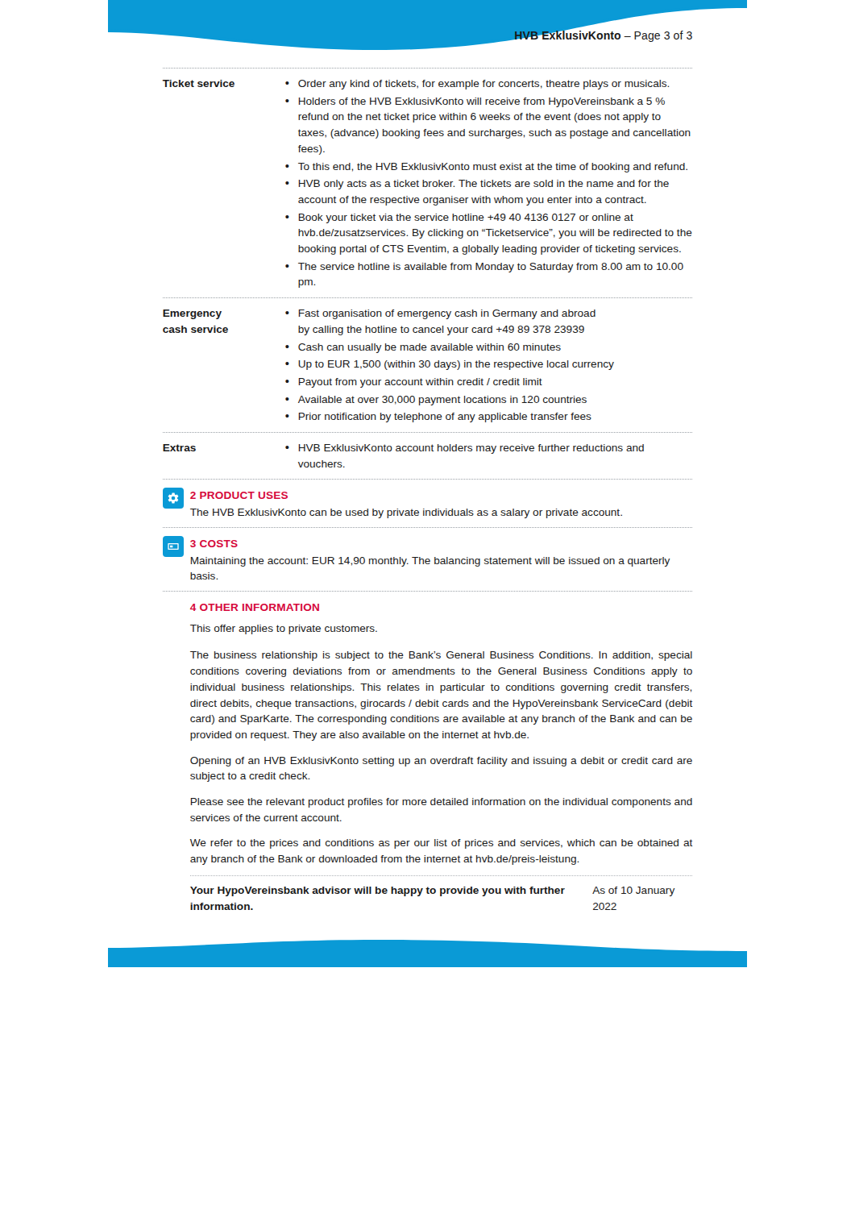HVB ExklusivKonto – Page 3 of 3
Ticket service
Order any kind of tickets, for example for concerts, theatre plays or musicals.
Holders of the HVB ExklusivKonto will receive from HypoVereinsbank a 5 % refund on the net ticket price within 6 weeks of the event (does not apply to taxes, (advance) booking fees and surcharges, such as postage and cancellation fees).
To this end, the HVB ExklusivKonto must exist at the time of booking and refund.
HVB only acts as a ticket broker. The tickets are sold in the name and for the account of the respective organiser with whom you enter into a contract.
Book your ticket via the service hotline +49 40 4136 0127 or online at hvb.de/zusatzservices. By clicking on “Ticketservice”, you will be redirected to the booking portal of CTS Eventim, a globally leading provider of ticketing services.
The service hotline is available from Monday to Saturday from 8.00 am to 10.00 pm.
Emergencycash service
Fast organisation of emergency cash in Germany and abroad
by calling the hotline to cancel your card +49 89 378 23939
Cash can usually be made available within 60 minutes
Up to EUR 1,500 (within 30 days) in the respective local currency
Payout from your account within credit / credit limit
Available at over 30,000 payment locations in 120 countries
Prior notification by telephone of any applicable transfer fees
Extras
HVB ExklusivKonto account holders may receive further reductions and vouchers.
2 PRODUCT USES
The HVB ExklusivKonto can be used by private individuals as a salary or private account.
3 COSTS
Maintaining the account: EUR 14,90 monthly. The balancing statement will be issued on a quarterly basis.
4 OTHER INFORMATION
This offer applies to private customers.
The business relationship is subject to the Bank’s General Business Conditions. In addition, special conditions covering deviations from or amendments to the General Business Conditions apply to individual business relationships. This relates in particular to conditions governing credit transfers, direct debits, cheque transactions, girocards / debit cards and the HypoVereinsbank ServiceCard (debit card) and SparKarte. The corresponding conditions are available at any branch of the Bank and can be provided on request. They are also available on the internet at hvb.de.
Opening of an HVB ExklusivKonto setting up an overdraft facility and issuing a debit or credit card are subject to a credit check.
Please see the relevant product profiles for more detailed information on the individual components and services of the current account.
We refer to the prices and conditions as per our list of prices and services, which can be obtained at any branch of the Bank or downloaded from the internet at hvb.de/preis-leistung.
Your HypoVereinsbank advisor will be happy to provide you with further information.
As of 10 January 2022